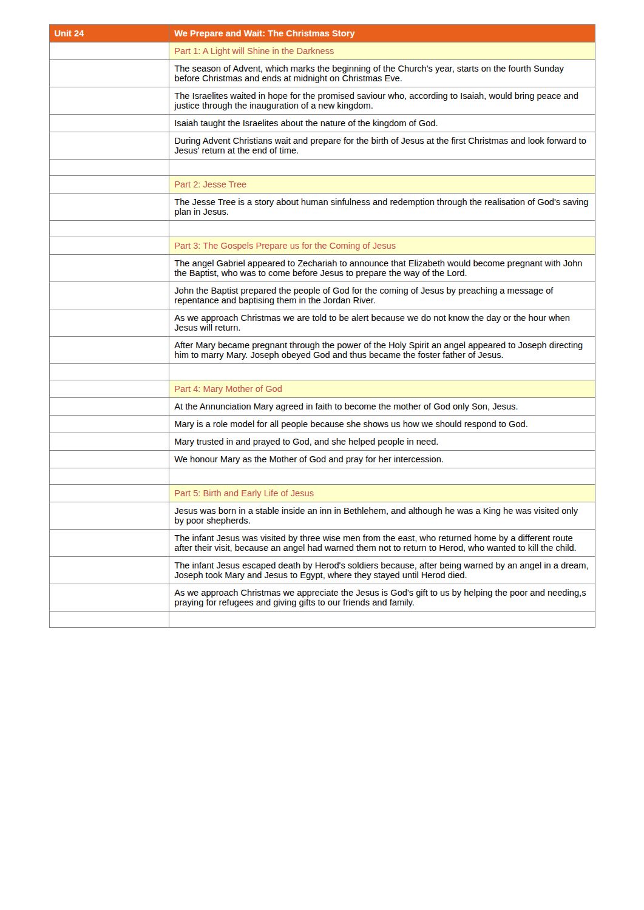| Unit 24 | We Prepare and Wait: The Christmas Story |
| | Part 1: A Light will Shine in the Darkness |
| | The season of Advent, which marks the beginning of the Church's year, starts on the fourth Sunday before Christmas and ends at midnight on Christmas Eve. |
| | The Israelites waited in hope for the promised saviour who, according to Isaiah, would bring peace and justice through the inauguration of a new kingdom. |
| | Isaiah taught the Israelites about the nature of the kingdom of God. |
| | During Advent Christians wait and prepare for the birth of Jesus at the first Christmas and look forward to Jesus' return at the end of time. |
| | Part 2: Jesse Tree |
| | The Jesse Tree is a story about human sinfulness and redemption through the realisation of God's saving plan in Jesus. |
| | Part 3: The Gospels Prepare us for the Coming of Jesus |
| | The angel Gabriel appeared to Zechariah to announce that Elizabeth would become pregnant with John the Baptist, who was to come before Jesus to prepare the way of the Lord. |
| | John the Baptist prepared the people of God for the coming of Jesus by preaching a message of repentance and baptising them in the Jordan River. |
| | As we approach Christmas we are told to be alert because we do not know the day or the hour when Jesus will return. |
| | After Mary became pregnant through the power of the Holy Spirit an angel appeared to Joseph directing him to marry Mary. Joseph obeyed God and thus became the foster father of Jesus. |
| | Part 4: Mary Mother of God |
| | At the Annunciation Mary agreed in faith to become the mother of God only Son, Jesus. |
| | Mary is a role model for all people because she shows us how we should respond to God. |
| | Mary trusted in and prayed to God, and she helped people in need. |
| | We honour Mary as the Mother of God and pray for her intercession. |
| | Part 5: Birth and Early Life of Jesus |
| | Jesus was born in a stable inside an inn in Bethlehem, and although he was a King he was visited only by poor shepherds. |
| | The infant Jesus was visited by three wise men from the east, who returned home by a different route after their visit, because an angel had warned them not to return to Herod, who wanted to kill the child. |
| | The infant Jesus escaped death by Herod's soldiers because, after being warned by an angel in a dream, Joseph took Mary and Jesus to Egypt, where they stayed until Herod died. |
| | As we approach Christmas we appreciate the Jesus is God's gift to us by helping the poor and needing,s praying for refugees and giving gifts to our friends and family. |